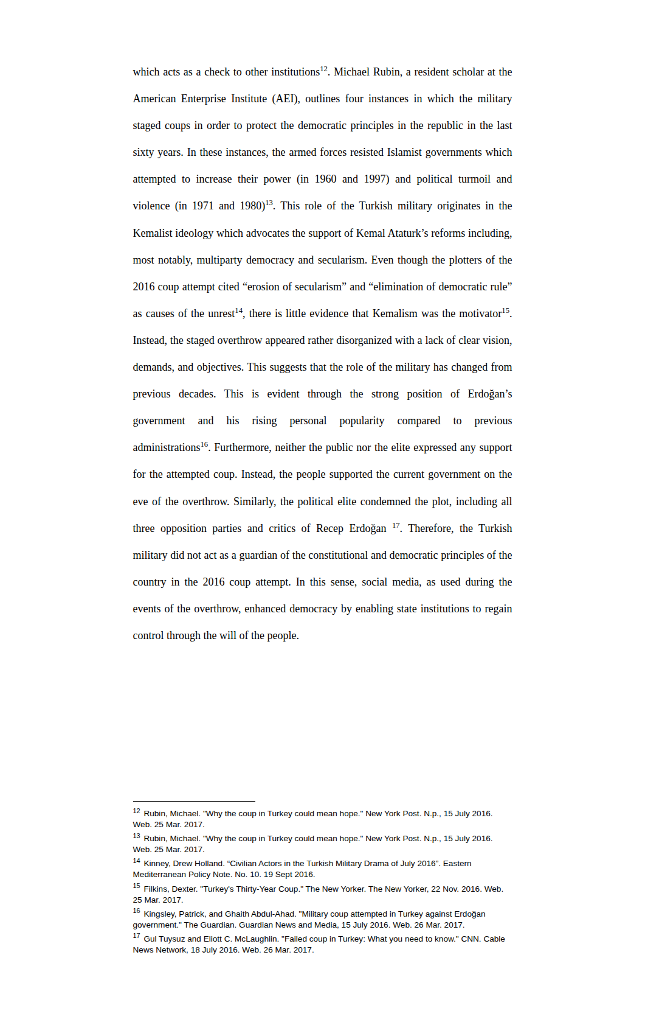which acts as a check to other institutions12. Michael Rubin, a resident scholar at the American Enterprise Institute (AEI), outlines four instances in which the military staged coups in order to protect the democratic principles in the republic in the last sixty years. In these instances, the armed forces resisted Islamist governments which attempted to increase their power (in 1960 and 1997) and political turmoil and violence (in 1971 and 1980)13. This role of the Turkish military originates in the Kemalist ideology which advocates the support of Kemal Ataturk’s reforms including, most notably, multiparty democracy and secularism. Even though the plotters of the 2016 coup attempt cited “erosion of secularism” and “elimination of democratic rule” as causes of the unrest14, there is little evidence that Kemalism was the motivator15. Instead, the staged overthrow appeared rather disorganized with a lack of clear vision, demands, and objectives. This suggests that the role of the military has changed from previous decades. This is evident through the strong position of Erdoğan’s government and his rising personal popularity compared to previous administrations16. Furthermore, neither the public nor the elite expressed any support for the attempted coup. Instead, the people supported the current government on the eve of the overthrow. Similarly, the political elite condemned the plot, including all three opposition parties and critics of Recep Erdoğan 17. Therefore, the Turkish military did not act as a guardian of the constitutional and democratic principles of the country in the 2016 coup attempt. In this sense, social media, as used during the events of the overthrow, enhanced democracy by enabling state institutions to regain control through the will of the people.
12 Rubin, Michael. "Why the coup in Turkey could mean hope." New York Post. N.p., 15 July 2016. Web. 25 Mar. 2017.
13 Rubin, Michael. "Why the coup in Turkey could mean hope." New York Post. N.p., 15 July 2016. Web. 25 Mar. 2017.
14 Kinney, Drew Holland. “Civilian Actors in the Turkish Military Drama of July 2016”. Eastern Mediterranean Policy Note. No. 10. 19 Sept 2016.
15 Filkins, Dexter. "Turkey's Thirty-Year Coup." The New Yorker. The New Yorker, 22 Nov. 2016. Web. 25 Mar. 2017.
16 Kingsley, Patrick, and Ghaith Abdul-Ahad. "Military coup attempted in Turkey against Erdoğan government." The Guardian. Guardian News and Media, 15 July 2016. Web. 26 Mar. 2017.
17 Gul Tuysuz and Eliott C. McLaughlin. "Failed coup in Turkey: What you need to know." CNN. Cable News Network, 18 July 2016. Web. 26 Mar. 2017.